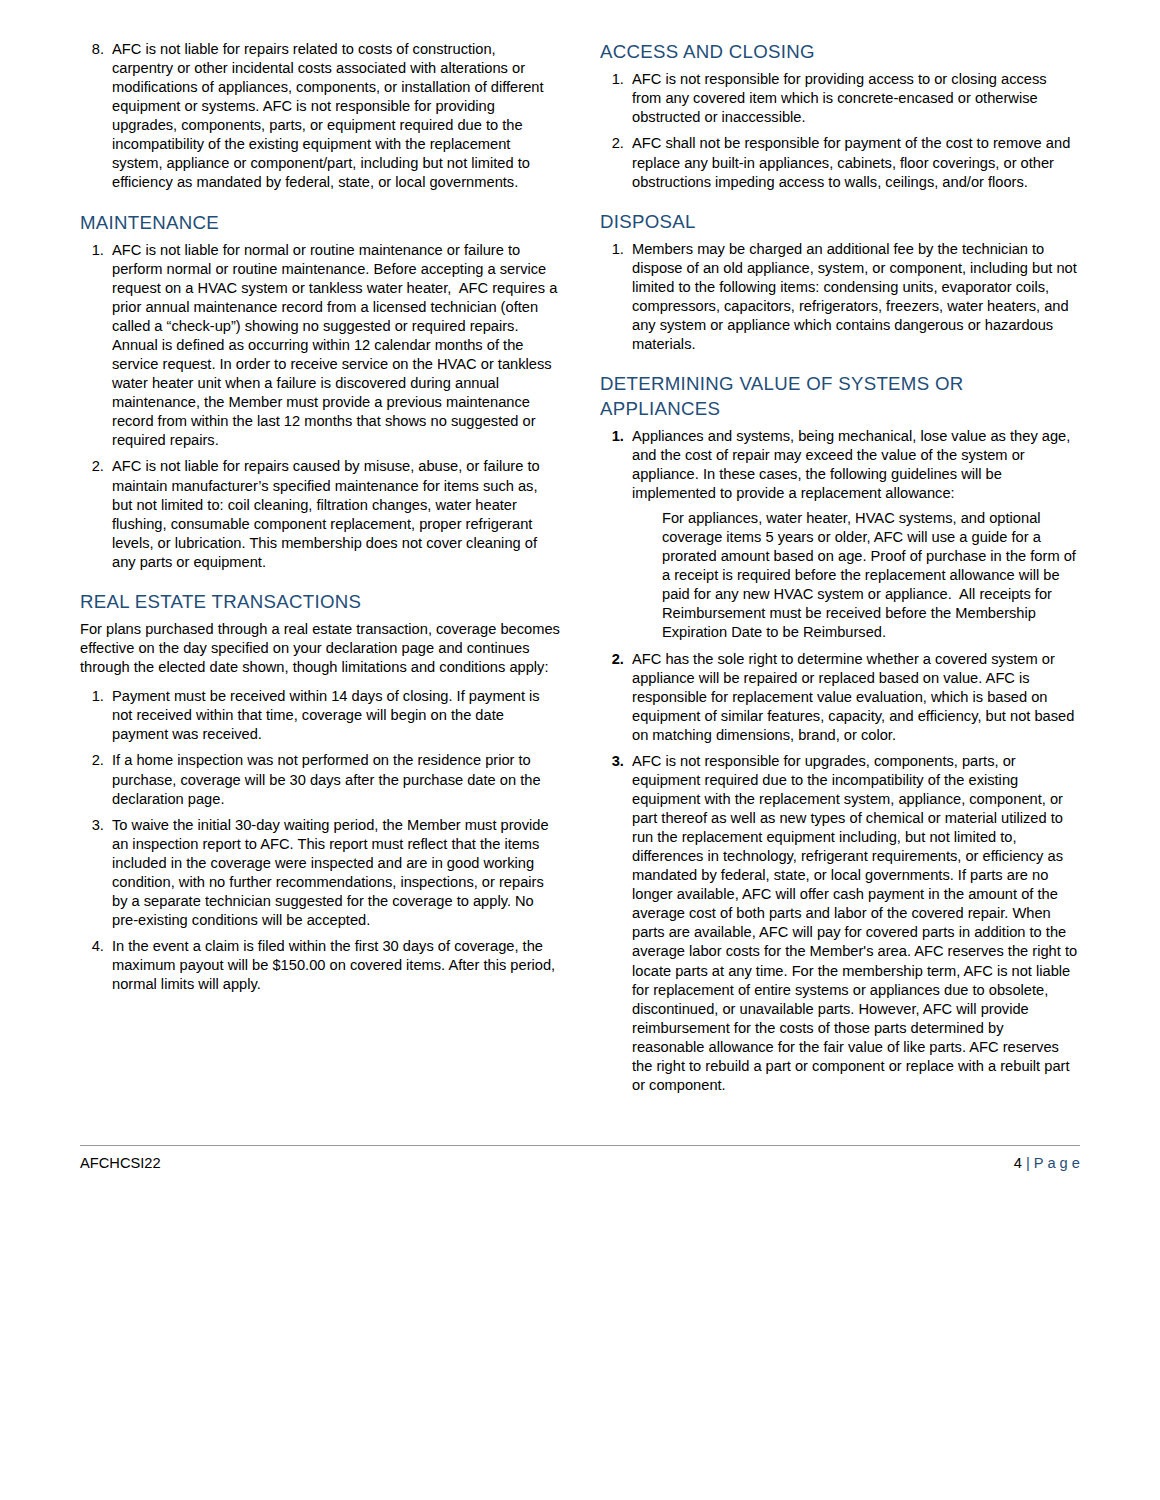AFC is not liable for repairs related to costs of construction, carpentry or other incidental costs associated with alterations or modifications of appliances, components, or installation of different equipment or systems. AFC is not responsible for providing upgrades, components, parts, or equipment required due to the incompatibility of the existing equipment with the replacement system, appliance or component/part, including but not limited to efficiency as mandated by federal, state, or local governments.
MAINTENANCE
AFC is not liable for normal or routine maintenance or failure to perform normal or routine maintenance. Before accepting a service request on a HVAC system or tankless water heater, AFC requires a prior annual maintenance record from a licensed technician (often called a “check-up”) showing no suggested or required repairs. Annual is defined as occurring within 12 calendar months of the service request. In order to receive service on the HVAC or tankless water heater unit when a failure is discovered during annual maintenance, the Member must provide a previous maintenance record from within the last 12 months that shows no suggested or required repairs.
AFC is not liable for repairs caused by misuse, abuse, or failure to maintain manufacturer’s specified maintenance for items such as, but not limited to: coil cleaning, filtration changes, water heater flushing, consumable component replacement, proper refrigerant levels, or lubrication. This membership does not cover cleaning of any parts or equipment.
REAL ESTATE TRANSACTIONS
For plans purchased through a real estate transaction, coverage becomes effective on the day specified on your declaration page and continues through the elected date shown, though limitations and conditions apply:
Payment must be received within 14 days of closing. If payment is not received within that time, coverage will begin on the date payment was received.
If a home inspection was not performed on the residence prior to purchase, coverage will be 30 days after the purchase date on the declaration page.
To waive the initial 30-day waiting period, the Member must provide an inspection report to AFC. This report must reflect that the items included in the coverage were inspected and are in good working condition, with no further recommendations, inspections, or repairs by a separate technician suggested for the coverage to apply. No pre-existing conditions will be accepted.
In the event a claim is filed within the first 30 days of coverage, the maximum payout will be $150.00 on covered items. After this period, normal limits will apply.
ACCESS AND CLOSING
AFC is not responsible for providing access to or closing access from any covered item which is concrete-encased or otherwise obstructed or inaccessible.
AFC shall not be responsible for payment of the cost to remove and replace any built-in appliances, cabinets, floor coverings, or other obstructions impeding access to walls, ceilings, and/or floors.
DISPOSAL
Members may be charged an additional fee by the technician to dispose of an old appliance, system, or component, including but not limited to the following items: condensing units, evaporator coils, compressors, capacitors, refrigerators, freezers, water heaters, and any system or appliance which contains dangerous or hazardous materials.
DETERMINING VALUE OF SYSTEMS OR APPLIANCES
Appliances and systems, being mechanical, lose value as they age, and the cost of repair may exceed the value of the system or appliance. In these cases, the following guidelines will be implemented to provide a replacement allowance:
For appliances, water heater, HVAC systems, and optional coverage items 5 years or older, AFC will use a guide for a prorated amount based on age. Proof of purchase in the form of a receipt is required before the replacement allowance will be paid for any new HVAC system or appliance. All receipts for Reimbursement must be received before the Membership Expiration Date to be Reimbursed.
AFC has the sole right to determine whether a covered system or appliance will be repaired or replaced based on value. AFC is responsible for replacement value evaluation, which is based on equipment of similar features, capacity, and efficiency, but not based on matching dimensions, brand, or color.
AFC is not responsible for upgrades, components, parts, or equipment required due to the incompatibility of the existing equipment with the replacement system, appliance, component, or part thereof as well as new types of chemical or material utilized to run the replacement equipment including, but not limited to, differences in technology, refrigerant requirements, or efficiency as mandated by federal, state, or local governments. If parts are no longer available, AFC will offer cash payment in the amount of the average cost of both parts and labor of the covered repair. When parts are available, AFC will pay for covered parts in addition to the average labor costs for the Member's area. AFC reserves the right to locate parts at any time. For the membership term, AFC is not liable for replacement of entire systems or appliances due to obsolete, discontinued, or unavailable parts. However, AFC will provide reimbursement for the costs of those parts determined by reasonable allowance for the fair value of like parts. AFC reserves the right to rebuild a part or component or replace with a rebuilt part or component.
AFCHCSI22
4 | P a g e